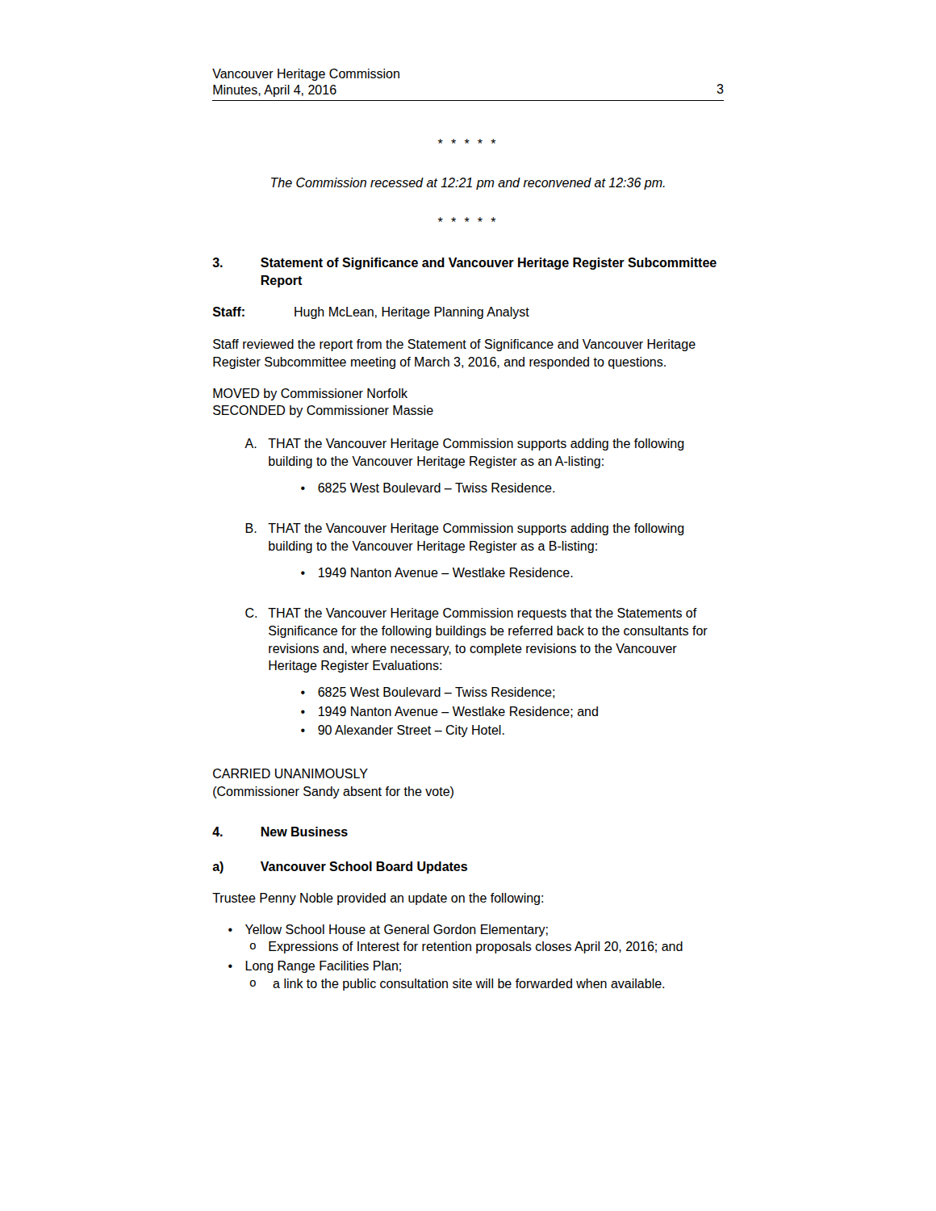Vancouver Heritage Commission
Minutes, April 4, 2016
3
* * * * *
The Commission recessed at 12:21 pm and reconvened at 12:36 pm.
* * * * *
3.
Statement of Significance and Vancouver Heritage Register Subcommittee Report
Staff:
Hugh McLean, Heritage Planning Analyst
Staff reviewed the report from the Statement of Significance and Vancouver Heritage Register Subcommittee meeting of March 3, 2016, and responded to questions.
MOVED by Commissioner Norfolk
SECONDED by Commissioner Massie
A.
THAT the Vancouver Heritage Commission supports adding the following building to the Vancouver Heritage Register as an A-listing:
6825 West Boulevard – Twiss Residence.
B.
THAT the Vancouver Heritage Commission supports adding the following building to the Vancouver Heritage Register as a B-listing:
1949 Nanton Avenue – Westlake Residence.
C.
THAT the Vancouver Heritage Commission requests that the Statements of Significance for the following buildings be referred back to the consultants for revisions and, where necessary, to complete revisions to the Vancouver Heritage Register Evaluations:
6825 West Boulevard – Twiss Residence;
1949 Nanton Avenue – Westlake Residence; and
90 Alexander Street – City Hotel.
CARRIED UNANIMOUSLY
(Commissioner Sandy absent for the vote)
4.
New Business
a)
Vancouver School Board Updates
Trustee Penny Noble provided an update on the following:
Yellow School House at General Gordon Elementary;
Expressions of Interest for retention proposals closes April 20, 2016; and
Long Range Facilities Plan;
a link to the public consultation site will be forwarded when available.